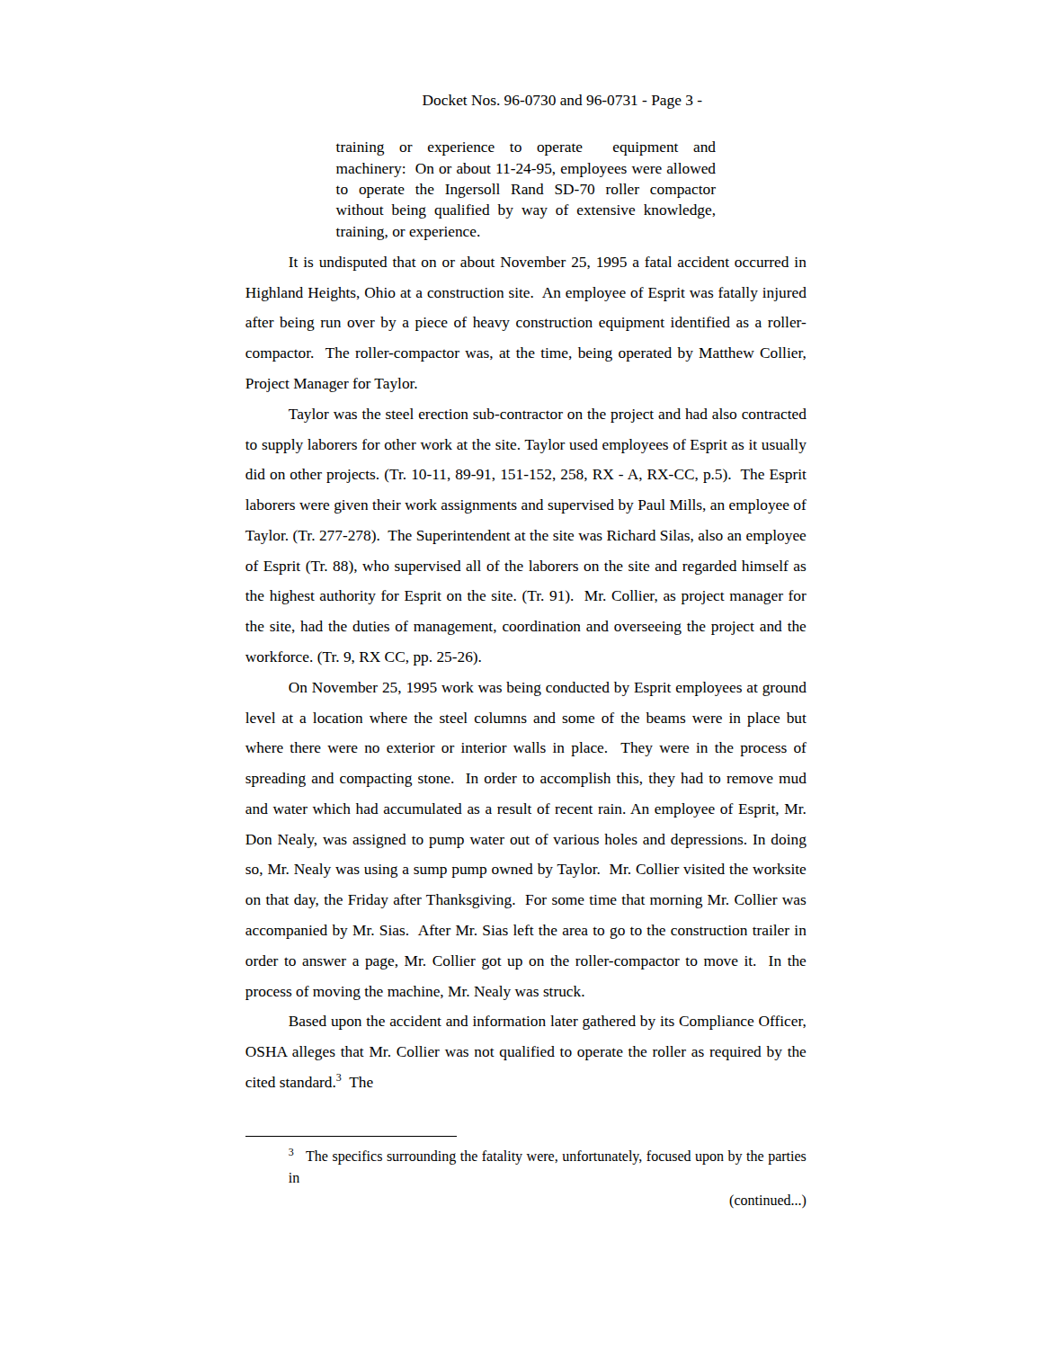Docket Nos. 96-0730 and 96-0731 - Page 3 -
training or experience to operate equipment and machinery: On or about 11-24-95, employees were allowed to operate the Ingersoll Rand SD-70 roller compactor without being qualified by way of extensive knowledge, training, or experience.
It is undisputed that on or about November 25, 1995 a fatal accident occurred in Highland Heights, Ohio at a construction site. An employee of Esprit was fatally injured after being run over by a piece of heavy construction equipment identified as a roller-compactor. The roller-compactor was, at the time, being operated by Matthew Collier, Project Manager for Taylor.
Taylor was the steel erection sub-contractor on the project and had also contracted to supply laborers for other work at the site. Taylor used employees of Esprit as it usually did on other projects. (Tr. 10-11, 89-91, 151-152, 258, RX - A, RX-CC, p.5). The Esprit laborers were given their work assignments and supervised by Paul Mills, an employee of Taylor. (Tr. 277-278). The Superintendent at the site was Richard Silas, also an employee of Esprit (Tr. 88), who supervised all of the laborers on the site and regarded himself as the highest authority for Esprit on the site. (Tr. 91). Mr. Collier, as project manager for the site, had the duties of management, coordination and overseeing the project and the workforce. (Tr. 9, RX CC, pp. 25-26).
On November 25, 1995 work was being conducted by Esprit employees at ground level at a location where the steel columns and some of the beams were in place but where there were no exterior or interior walls in place. They were in the process of spreading and compacting stone. In order to accomplish this, they had to remove mud and water which had accumulated as a result of recent rain. An employee of Esprit, Mr. Don Nealy, was assigned to pump water out of various holes and depressions. In doing so, Mr. Nealy was using a sump pump owned by Taylor. Mr. Collier visited the worksite on that day, the Friday after Thanksgiving. For some time that morning Mr. Collier was accompanied by Mr. Sias. After Mr. Sias left the area to go to the construction trailer in order to answer a page, Mr. Collier got up on the roller-compactor to move it. In the process of moving the machine, Mr. Nealy was struck.
Based upon the accident and information later gathered by its Compliance Officer, OSHA alleges that Mr. Collier was not qualified to operate the roller as required by the cited standard.3 The
3 The specifics surrounding the fatality were, unfortunately, focused upon by the parties in
(continued...)